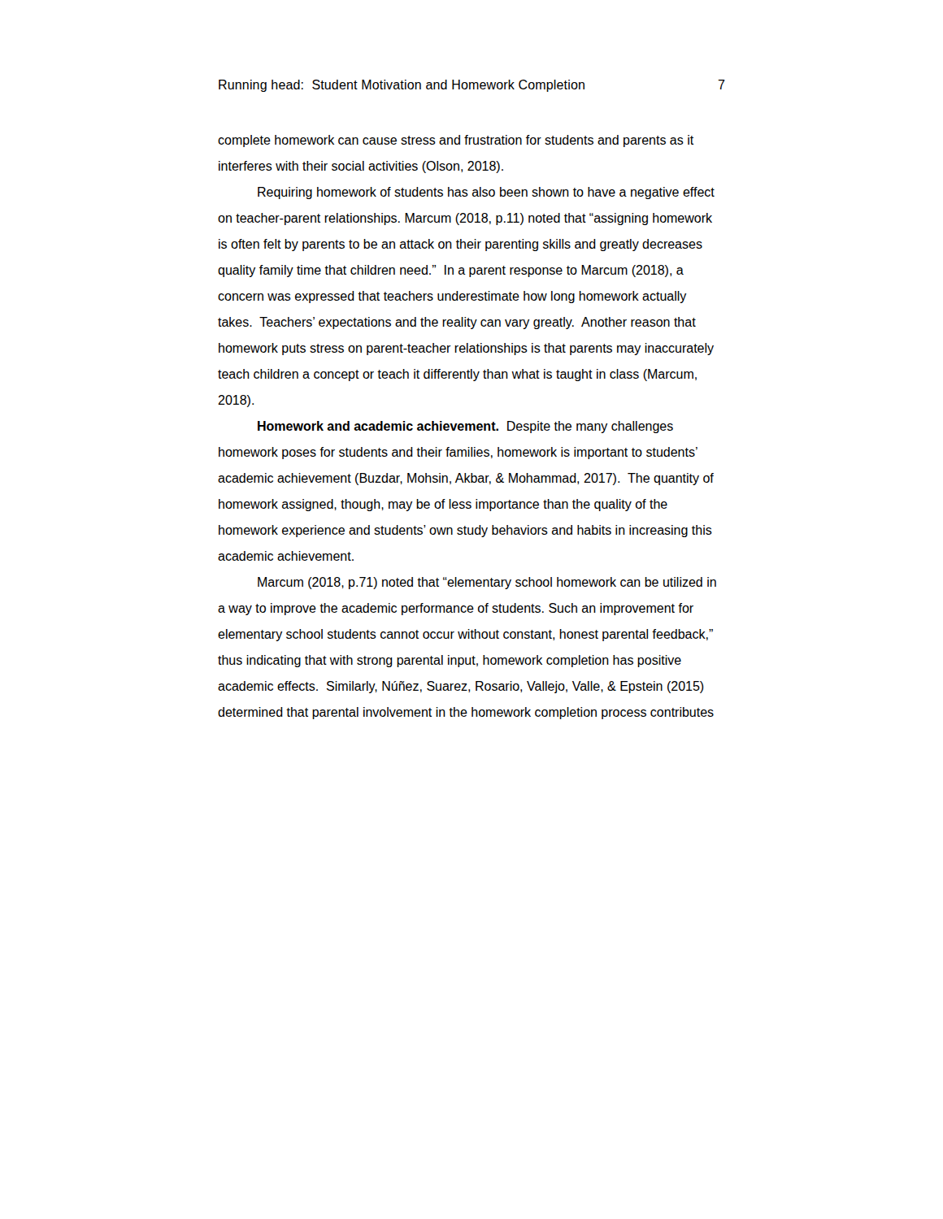Running head: Student Motivation and Homework Completion 7
complete homework can cause stress and frustration for students and parents as it interferes with their social activities (Olson, 2018).
Requiring homework of students has also been shown to have a negative effect on teacher-parent relationships. Marcum (2018, p.11) noted that “assigning homework is often felt by parents to be an attack on their parenting skills and greatly decreases quality family time that children need.” In a parent response to Marcum (2018), a concern was expressed that teachers underestimate how long homework actually takes. Teachers’ expectations and the reality can vary greatly. Another reason that homework puts stress on parent-teacher relationships is that parents may inaccurately teach children a concept or teach it differently than what is taught in class (Marcum, 2018).
Homework and academic achievement. Despite the many challenges homework poses for students and their families, homework is important to students’ academic achievement (Buzdar, Mohsin, Akbar, & Mohammad, 2017). The quantity of homework assigned, though, may be of less importance than the quality of the homework experience and students’ own study behaviors and habits in increasing this academic achievement.
Marcum (2018, p.71) noted that “elementary school homework can be utilized in a way to improve the academic performance of students. Such an improvement for elementary school students cannot occur without constant, honest parental feedback,” thus indicating that with strong parental input, homework completion has positive academic effects. Similarly, Núñez, Suarez, Rosario, Vallejo, Valle, & Epstein (2015) determined that parental involvement in the homework completion process contributes